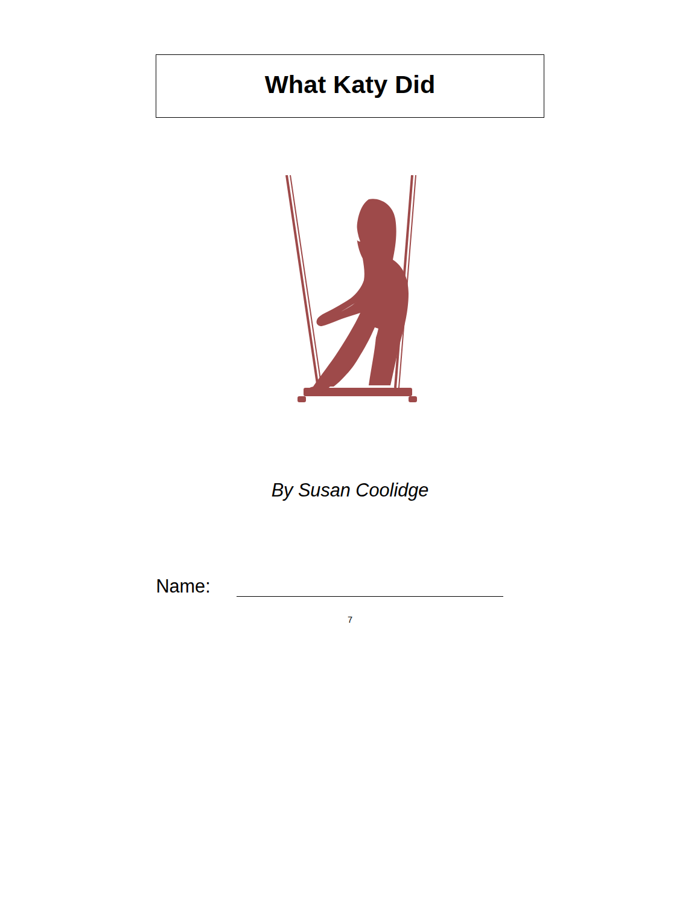What Katy Did
By Susan Coolidge
Name:
7